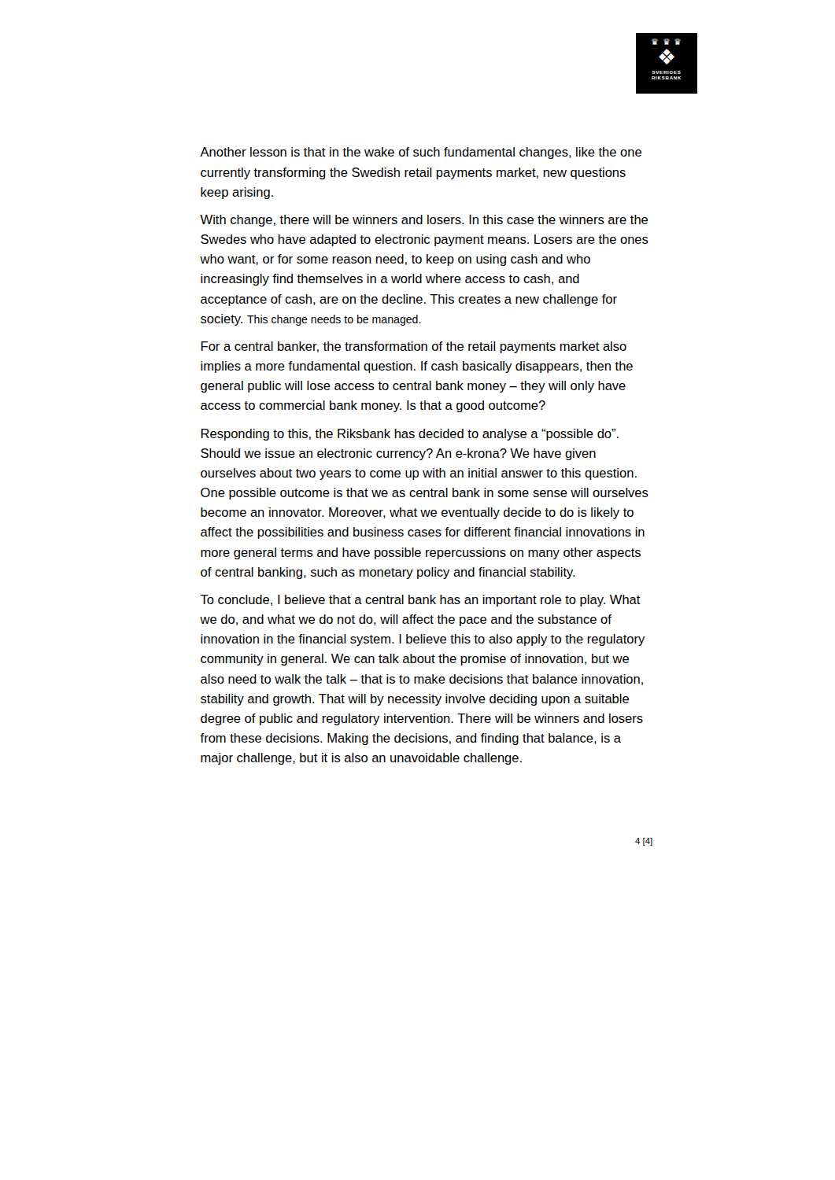♛ ♛ ♛
❖
Sveriges
Riksbank
Another lesson is that in the wake of such fundamental changes, like the one currently transforming the Swedish retail payments market, new questions keep arising.
With change, there will be winners and losers. In this case the winners are the Swedes who have adapted to electronic payment means. Losers are the ones who want, or for some reason need, to keep on using cash and who increasingly find themselves in a world where access to cash, and acceptance of cash, are on the decline. This creates a new challenge for society. This change needs to be managed.
For a central banker, the transformation of the retail payments market also implies a more fundamental question. If cash basically disappears, then the general public will lose access to central bank money – they will only have access to commercial bank money. Is that a good outcome?
Responding to this, the Riksbank has decided to analyse a “possible do”. Should we issue an electronic currency? An e-krona? We have given ourselves about two years to come up with an initial answer to this question. One possible outcome is that we as central bank in some sense will ourselves become an innovator. Moreover, what we eventually decide to do is likely to affect the possibilities and business cases for different financial innovations in more general terms and have possible repercussions on many other aspects of central banking, such as monetary policy and financial stability.
To conclude, I believe that a central bank has an important role to play. What we do, and what we do not do, will affect the pace and the substance of innovation in the financial system. I believe this to also apply to the regulatory community in general. We can talk about the promise of innovation, but we also need to walk the talk – that is to make decisions that balance innovation, stability and growth. That will by necessity involve deciding upon a suitable degree of public and regulatory intervention. There will be winners and losers from these decisions. Making the decisions, and finding that balance, is a major challenge, but it is also an unavoidable challenge.
4 [4]